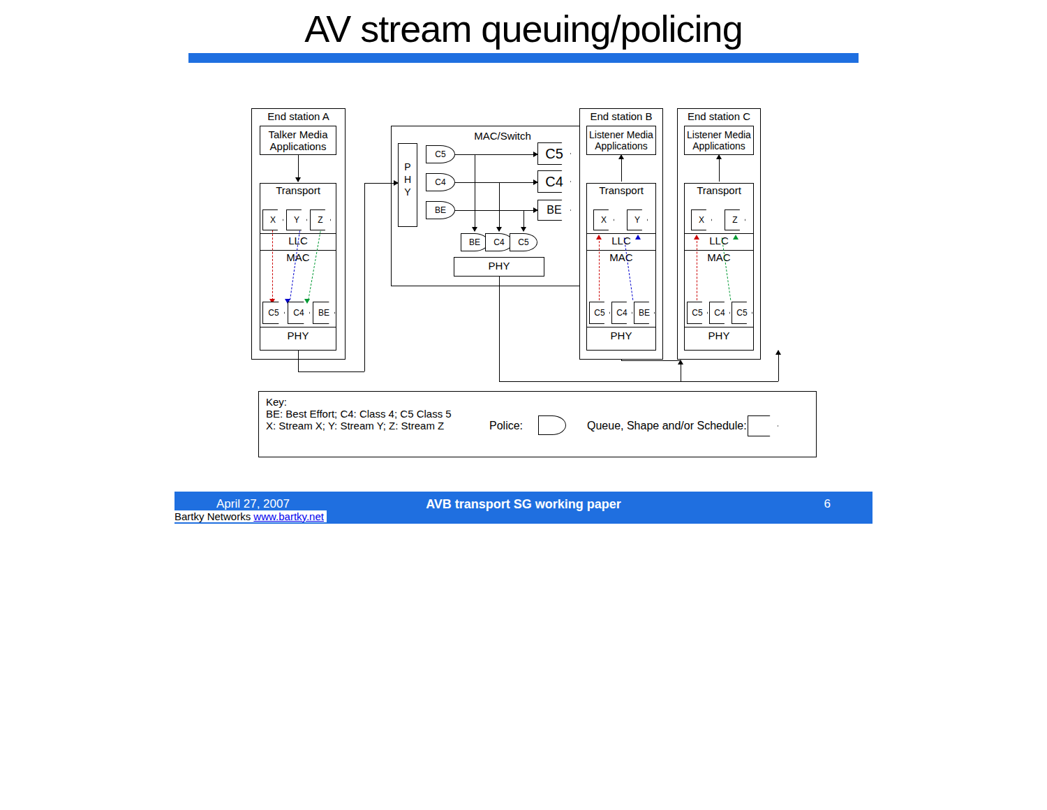AV stream queuing/policing
End station A
Talker Media
Applications
Transport
X
Y
Z
LLC
MAC
C5
C4
BE
PHY
MAC/Switch
P
H
Y
P
H
Y
C5
C4
BE
C5
C4
BE
BE
C4
C5
PHY
End station B
Listener Media
Applications
Transport
X
Y
LLC
MAC
C5
C4
BE
PHY
End station C
Listener Media
Applications
Transport
X
Z
LLC
MAC
C5
C4
C5
PHY
Key:
BE: Best Effort; C4: Class 4; C5 Class 5
X: Stream X; Y: Stream Y; Z: Stream Z Police: Queue, Shape and/or Schedule:
April 27, 2007 AVB transport SG working paper 6
Bartky Networks www.bartky.net